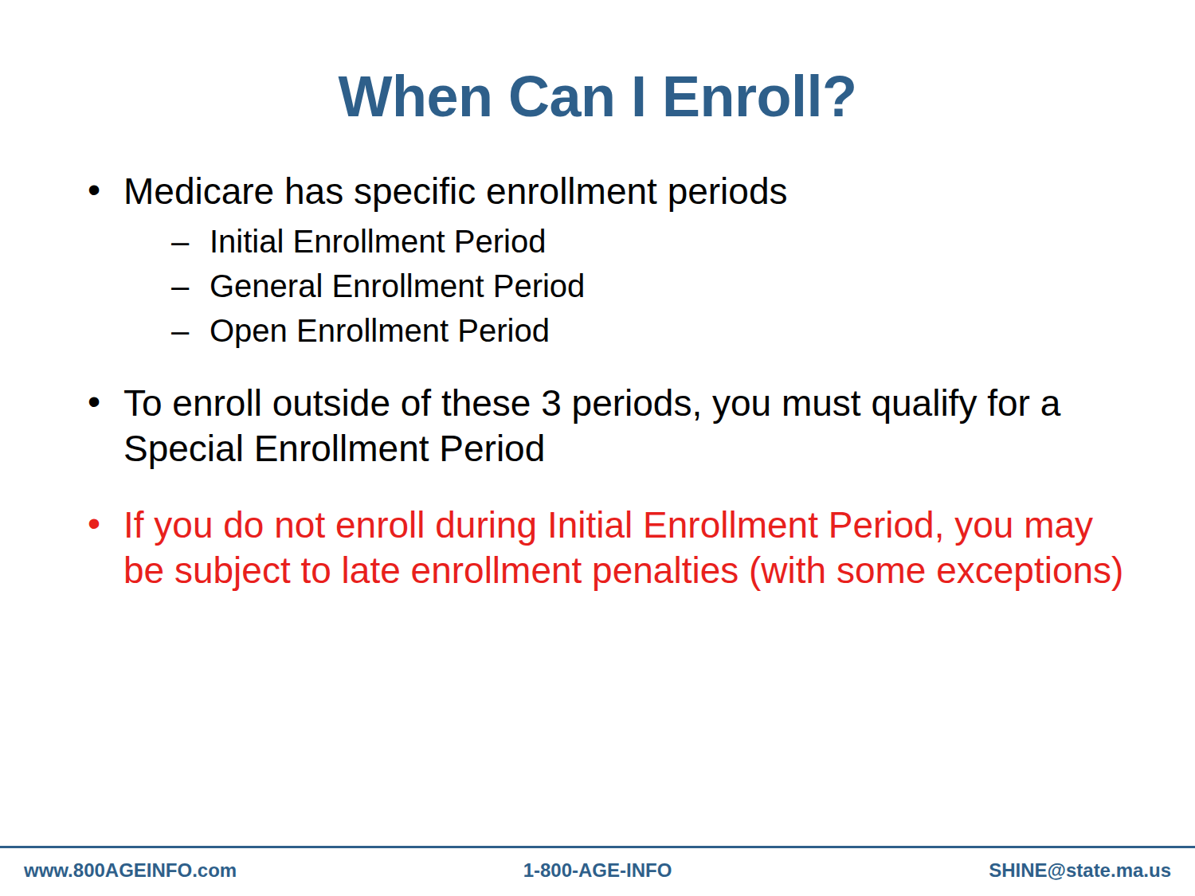When Can I Enroll?
Medicare has specific enrollment periods
Initial Enrollment Period
General Enrollment Period
Open Enrollment Period
To enroll outside of these 3 periods, you must qualify for a Special Enrollment Period
If you do not enroll during Initial Enrollment Period, you may be subject to late enrollment penalties (with some exceptions)
www.800AGEINFO.com
1-800-AGE-INFO
SHINE@state.ma.us